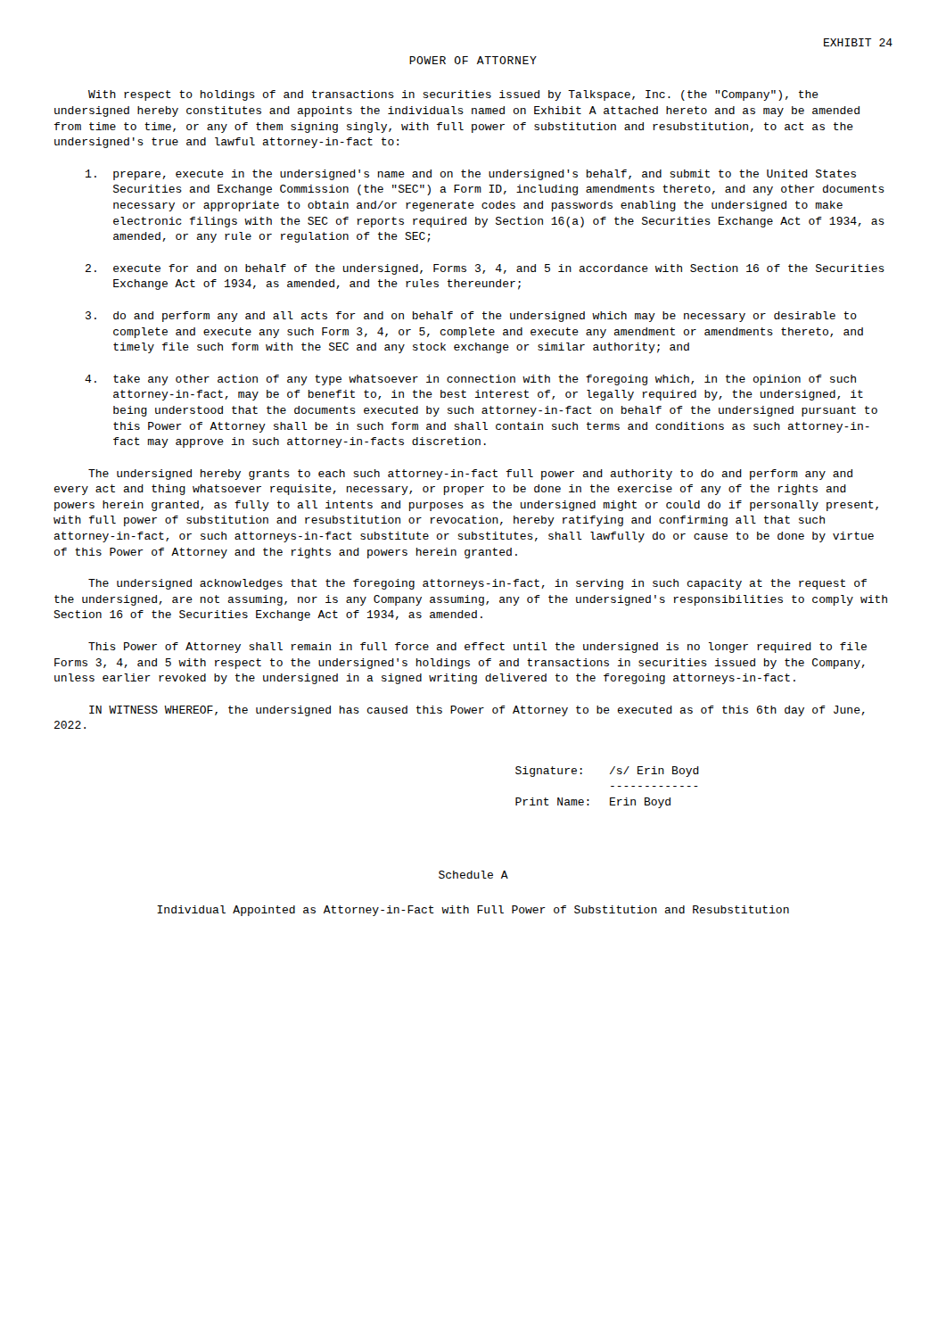EXHIBIT 24
POWER OF ATTORNEY
With respect to holdings of and transactions in securities issued by Talkspace, Inc. (the "Company"), the undersigned hereby constitutes and appoints the individuals named on Exhibit A attached hereto and as may be amended from time to time, or any of them signing singly, with full power of substitution and resubstitution, to act as the undersigned's true and lawful attorney-in-fact to:
prepare, execute in the undersigned's name and on the undersigned's behalf, and submit to the United States Securities and Exchange Commission (the "SEC") a Form ID, including amendments thereto, and any other documents necessary or appropriate to obtain and/or regenerate codes and passwords enabling the undersigned to make electronic filings with the SEC of reports required by Section 16(a) of the Securities Exchange Act of 1934, as amended, or any rule or regulation of the SEC;
execute for and on behalf of the undersigned, Forms 3, 4, and 5 in accordance with Section 16 of the Securities Exchange Act of 1934, as amended, and the rules thereunder;
do and perform any and all acts for and on behalf of the undersigned which may be necessary or desirable to complete and execute any such Form 3, 4, or 5, complete and execute any amendment or amendments thereto, and timely file such form with the SEC and any stock exchange or similar authority; and
take any other action of any type whatsoever in connection with the foregoing which, in the opinion of such attorney-in-fact, may be of benefit to, in the best interest of, or legally required by, the undersigned, it being understood that the documents executed by such attorney-in-fact on behalf of the undersigned pursuant to this Power of Attorney shall be in such form and shall contain such terms and conditions as such attorney-in-fact may approve in such attorney-in-facts discretion.
The undersigned hereby grants to each such attorney-in-fact full power and authority to do and perform any and every act and thing whatsoever requisite, necessary, or proper to be done in the exercise of any of the rights and powers herein granted, as fully to all intents and purposes as the undersigned might or could do if personally present, with full power of substitution and resubstitution or revocation, hereby ratifying and confirming all that such attorney-in-fact, or such attorneys-in-fact substitute or substitutes, shall lawfully do or cause to be done by virtue of this Power of Attorney and the rights and powers herein granted.
The undersigned acknowledges that the foregoing attorneys-in-fact, in serving in such capacity at the request of the undersigned, are not assuming, nor is any Company assuming, any of the undersigned's responsibilities to comply with Section 16 of the Securities Exchange Act of 1934, as amended.
This Power of Attorney shall remain in full force and effect until the undersigned is no longer required to file Forms 3, 4, and 5 with respect to the undersigned's holdings of and transactions in securities issued by the Company, unless earlier revoked by the undersigned in a signed writing delivered to the foregoing attorneys-in-fact.
IN WITNESS WHEREOF, the undersigned has caused this Power of Attorney to be executed as of this 6th day of June, 2022.
| Signature: | /s/ Erin Boyd |
| | ------------- |
| Print Name: | Erin Boyd |
Schedule A
Individual Appointed as Attorney-in-Fact with Full Power of Substitution and Resubstitution